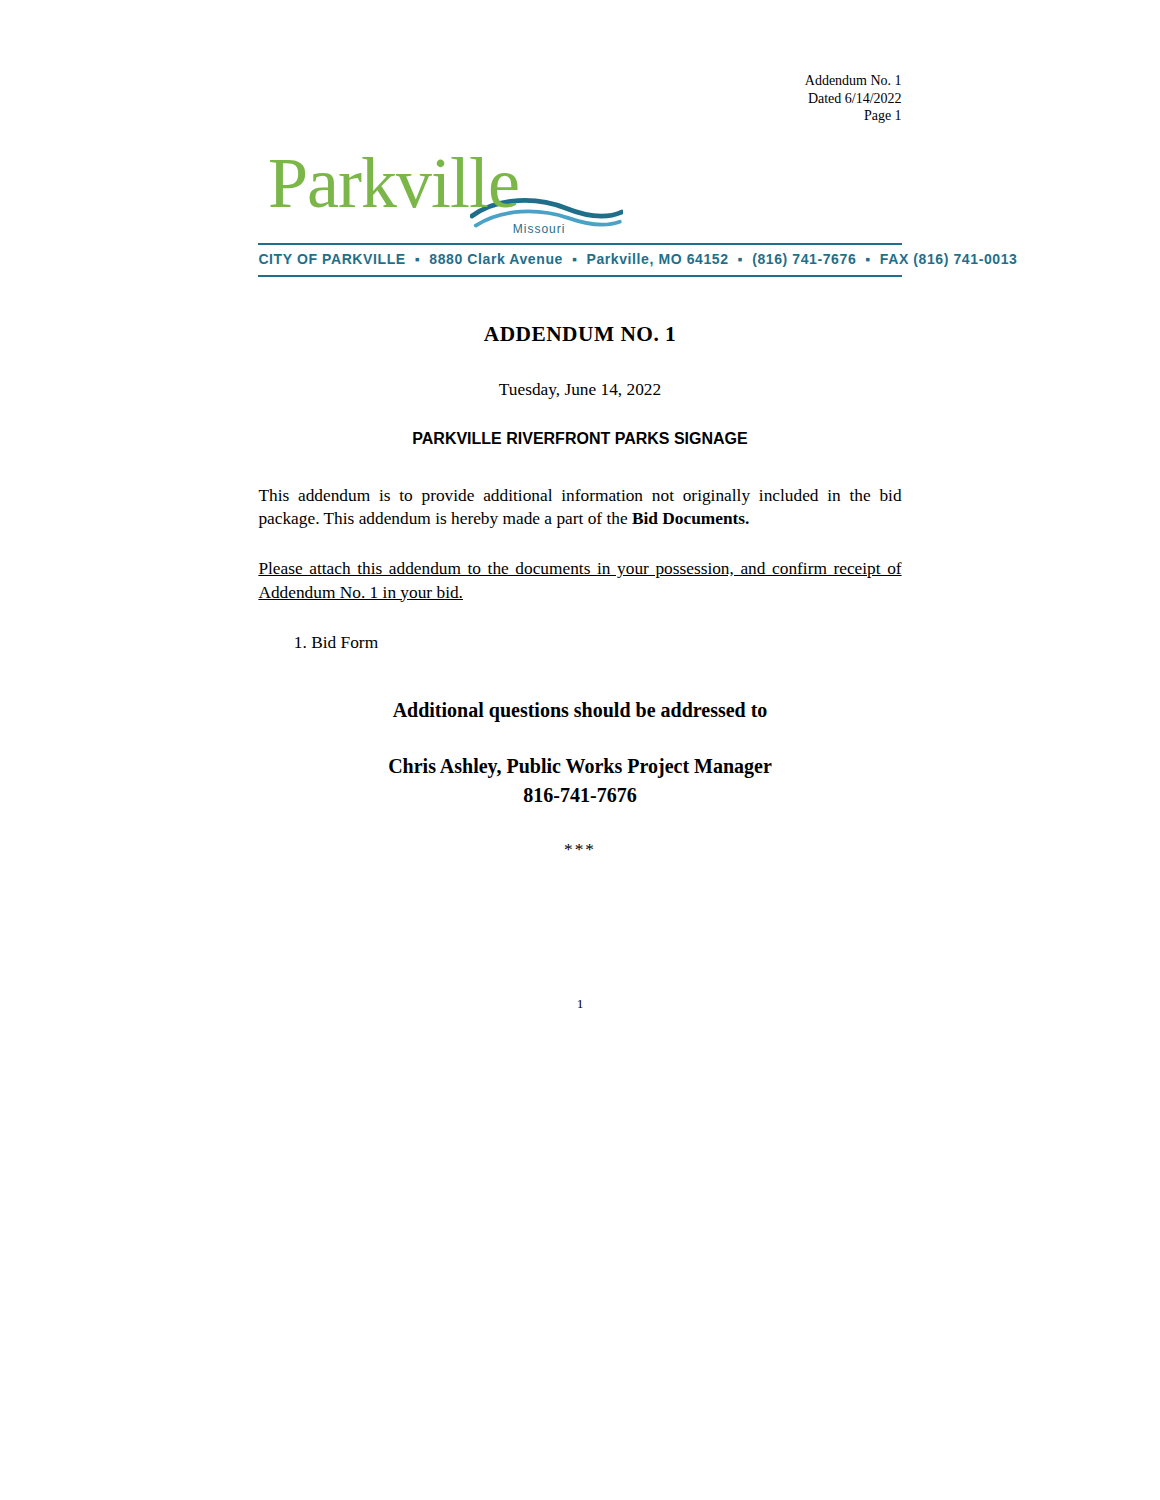Addendum No. 1
Dated 6/14/2022
Page 1
Parkville
Missouri
CITY OF PARKVILLE ▪ 8880 Clark Avenue ▪ Parkville, MO 64152 ▪ (816) 741-7676 ▪ FAX (816) 741-0013
ADDENDUM NO. 1
Tuesday, June 14, 2022
PARKVILLE RIVERFRONT PARKS SIGNAGE
This addendum is to provide additional information not originally included in the bid package. This addendum is hereby made a part of the Bid Documents.
Please attach this addendum to the documents in your possession, and confirm receipt of Addendum No. 1 in your bid.
Bid Form
Additional questions should be addressed to
Chris Ashley, Public Works Project Manager
816-741-7676
***
1